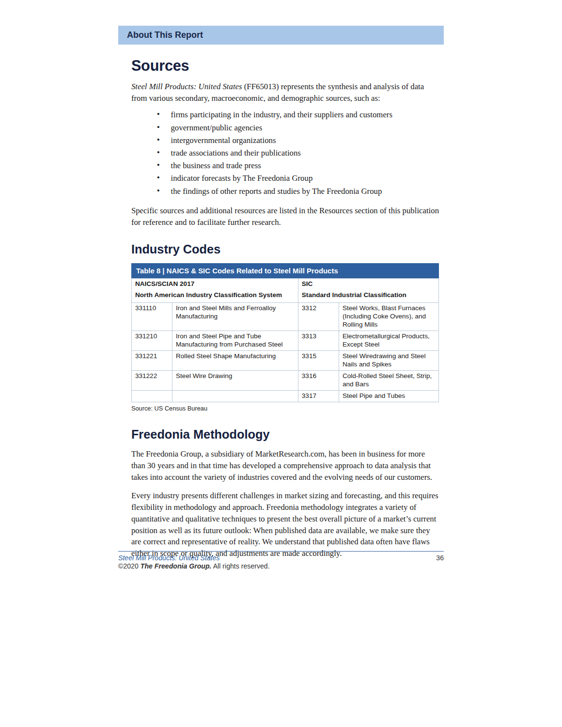About This Report
Sources
Steel Mill Products: United States (FF65013) represents the synthesis and analysis of data from various secondary, macroeconomic, and demographic sources, such as:
firms participating in the industry, and their suppliers and customers
government/public agencies
intergovernmental organizations
trade associations and their publications
the business and trade press
indicator forecasts by The Freedonia Group
the findings of other reports and studies by The Freedonia Group
Specific sources and additional resources are listed in the Resources section of this publication for reference and to facilitate further research.
Industry Codes
Table 8 | NAICS & SIC Codes Related to Steel Mill Products
| NAICS/SCIAN 2017 | SIC |
| --- | --- |
| North American Industry Classification System | Standard Industrial Classification |
| 331110 | Iron and Steel Mills and Ferroalloy Manufacturing | 3312 | Steel Works, Blast Furnaces (Including Coke Ovens), and Rolling Mills |
| 331210 | Iron and Steel Pipe and Tube Manufacturing from Purchased Steel | 3313 | Electrometallurgical Products, Except Steel |
| 331221 | Rolled Steel Shape Manufacturing | 3315 | Steel Wiredrawing and Steel Nails and Spikes |
| 331222 | Steel Wire Drawing | 3316 | Cold-Rolled Steel Sheet, Strip, and Bars |
| | | 3317 | Steel Pipe and Tubes |
Source: US Census Bureau
Freedonia Methodology
The Freedonia Group, a subsidiary of MarketResearch.com, has been in business for more than 30 years and in that time has developed a comprehensive approach to data analysis that takes into account the variety of industries covered and the evolving needs of our customers.
Every industry presents different challenges in market sizing and forecasting, and this requires flexibility in methodology and approach. Freedonia methodology integrates a variety of quantitative and qualitative techniques to present the best overall picture of a market’s current position as well as its future outlook: When published data are available, we make sure they are correct and representative of reality. We understand that published data often have flaws either in scope or quality, and adjustments are made accordingly.
Steel Mill Products: United States
36
©2020 The Freedonia Group. All rights reserved.